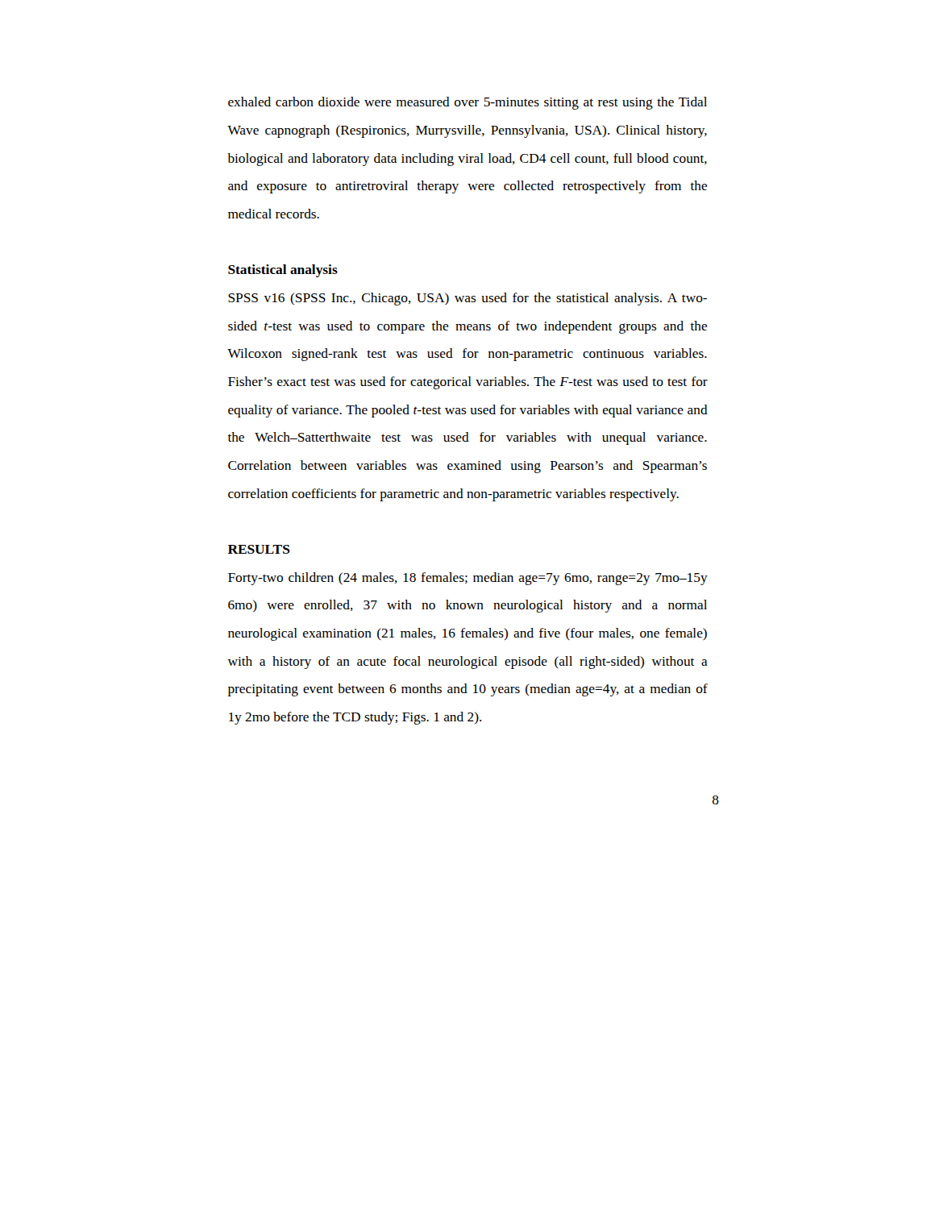exhaled carbon dioxide were measured over 5-minutes sitting at rest using the Tidal Wave capnograph (Respironics, Murrysville, Pennsylvania, USA). Clinical history, biological and laboratory data including viral load, CD4 cell count, full blood count, and exposure to antiretroviral therapy were collected retrospectively from the medical records.
Statistical analysis
SPSS v16 (SPSS Inc., Chicago, USA) was used for the statistical analysis. A two-sided t-test was used to compare the means of two independent groups and the Wilcoxon signed-rank test was used for non-parametric continuous variables. Fisher’s exact test was used for categorical variables. The F-test was used to test for equality of variance. The pooled t-test was used for variables with equal variance and the Welch–Satterthwaite test was used for variables with unequal variance. Correlation between variables was examined using Pearson’s and Spearman’s correlation coefficients for parametric and non-parametric variables respectively.
RESULTS
Forty-two children (24 males, 18 females; median age=7y 6mo, range=2y 7mo–15y 6mo) were enrolled, 37 with no known neurological history and a normal neurological examination (21 males, 16 females) and five (four males, one female) with a history of an acute focal neurological episode (all right-sided) without a precipitating event between 6 months and 10 years (median age=4y, at a median of 1y 2mo before the TCD study; Figs. 1 and 2).
8